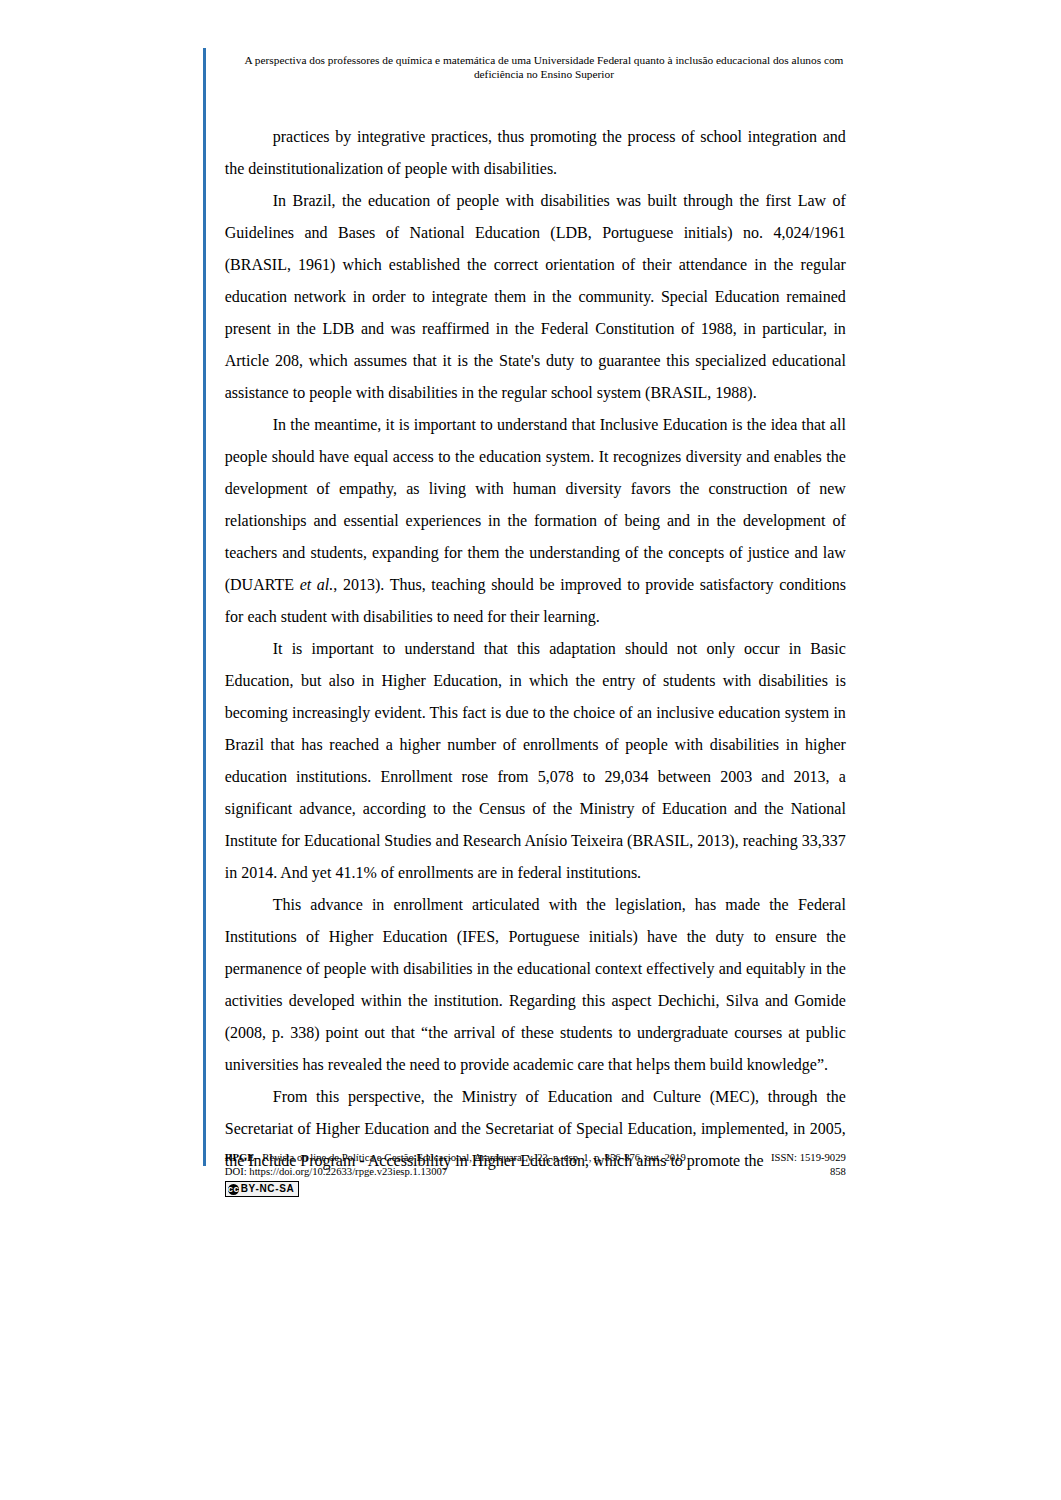A perspectiva dos professores de química e matemática de uma Universidade Federal quanto à inclusão educacional dos alunos com deficiência no Ensino Superior
practices by integrative practices, thus promoting the process of school integration and the deinstitutionalization of people with disabilities.
In Brazil, the education of people with disabilities was built through the first Law of Guidelines and Bases of National Education (LDB, Portuguese initials) no. 4,024/1961 (BRASIL, 1961) which established the correct orientation of their attendance in the regular education network in order to integrate them in the community. Special Education remained present in the LDB and was reaffirmed in the Federal Constitution of 1988, in particular, in Article 208, which assumes that it is the State's duty to guarantee this specialized educational assistance to people with disabilities in the regular school system (BRASIL, 1988).
In the meantime, it is important to understand that Inclusive Education is the idea that all people should have equal access to the education system. It recognizes diversity and enables the development of empathy, as living with human diversity favors the construction of new relationships and essential experiences in the formation of being and in the development of teachers and students, expanding for them the understanding of the concepts of justice and law (DUARTE et al., 2013). Thus, teaching should be improved to provide satisfactory conditions for each student with disabilities to need for their learning.
It is important to understand that this adaptation should not only occur in Basic Education, but also in Higher Education, in which the entry of students with disabilities is becoming increasingly evident. This fact is due to the choice of an inclusive education system in Brazil that has reached a higher number of enrollments of people with disabilities in higher education institutions. Enrollment rose from 5,078 to 29,034 between 2003 and 2013, a significant advance, according to the Census of the Ministry of Education and the National Institute for Educational Studies and Research Anísio Teixeira (BRASIL, 2013), reaching 33,337 in 2014. And yet 41.1% of enrollments are in federal institutions.
This advance in enrollment articulated with the legislation, has made the Federal Institutions of Higher Education (IFES, Portuguese initials) have the duty to ensure the permanence of people with disabilities in the educational context effectively and equitably in the activities developed within the institution. Regarding this aspect Dechichi, Silva and Gomide (2008, p. 338) point out that “the arrival of these students to undergraduate courses at public universities has revealed the need to provide academic care that helps them build knowledge”.
From this perspective, the Ministry of Education and Culture (MEC), through the Secretariat of Higher Education and the Secretariat of Special Education, implemented, in 2005, the Include Program - Accessibility in Higher Education, which aims to promote the
RPGE– Revista on line de Política e Gestão Educacional, Araraquara, v. 23, n. esp. 1, p. 856-876, out. 2019
ISSN: 1519-9029
DOI: https://doi.org/10.22633/rpge.v23iesp.1.13007
858
cc BY-NC-SA